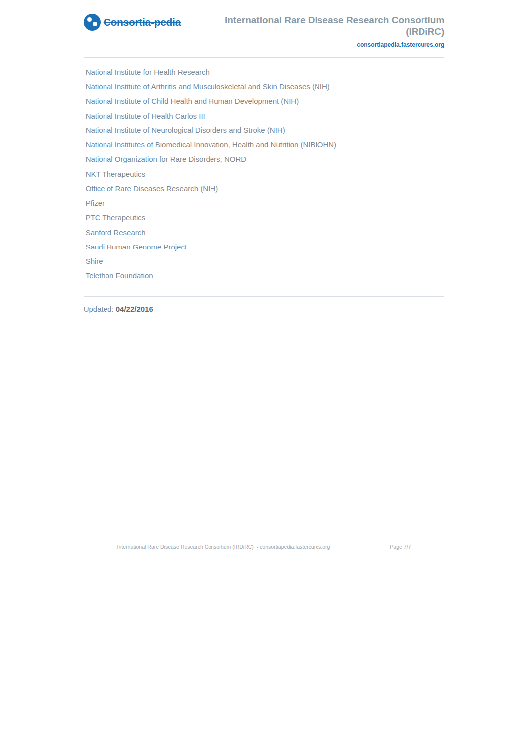Consortia-pedia
International Rare Disease Research Consortium (IRDiRC)
consortiapedia.fastercures.org
National Institute for Health Research
National Institute of Arthritis and Musculoskeletal and Skin Diseases (NIH)
National Institute of Child Health and Human Development (NIH)
National Institute of Health Carlos III
National Institute of Neurological Disorders and Stroke (NIH)
National Institutes of Biomedical Innovation, Health and Nutrition (NIBIOHN)
National Organization for Rare Disorders, NORD
NKT Therapeutics
Office of Rare Diseases Research (NIH)
Pfizer
PTC Therapeutics
Sanford Research
Saudi Human Genome Project
Shire
Telethon Foundation
Updated: 04/22/2016
International Rare Disease Research Consortium (IRDiRC) - consortiapedia.fastercures.org Page 7/7